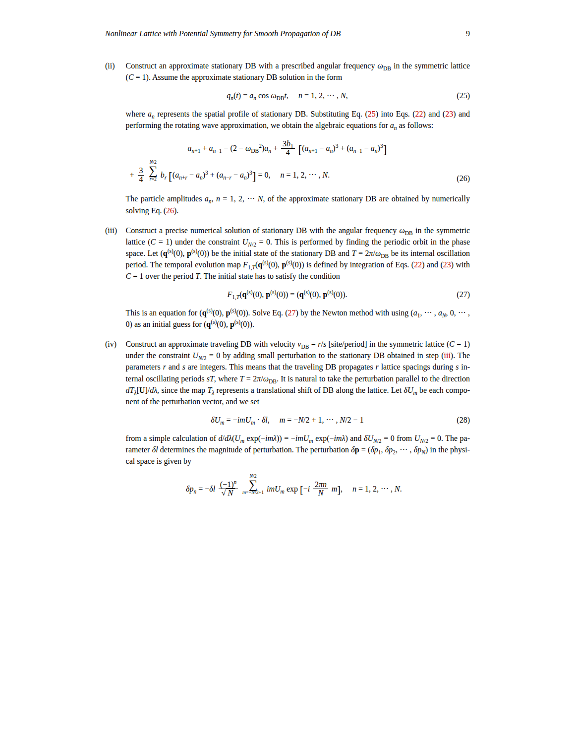Nonlinear Lattice with Potential Symmetry for Smooth Propagation of DB 9
(ii)
Construct an approximate stationary DB with a prescribed angular frequency ωDB in the symmetric lattice (C = 1). Assume the approximate stationary DB solution in the form
qn(t) = an cos ωDBt, n = 1, 2, ··· , N,
(25)
where an represents the spatial profile of stationary DB. Substituting Eq. (25) into Eqs. (22) and (23) and performing the rotating wave approximation, we obtain the algebraic equations for an as follows:
an+1 + an−1 − (2 − ωDB2)an + 3b14 [(an+1 − an)3 + (an−1 − an)3] + 34 N/2∑r=2 br [(an+r − an)3 + (an−r − an)3] = 0, n = 1, 2, ··· , N.
(26)
The particle amplitudes an, n = 1, 2, ··· N, of the approximate stationary DB are obtained by numerically solving Eq. (26).
(iii)
Construct a precise numerical solution of stationary DB with the angular frequency ωDB in the symmetric lattice (C = 1) under the constraint UN/2 = 0. This is performed by finding the periodic orbit in the phase space. Let (q(s)(0), p(s)(0)) be the initial state of the stationary DB and T = 2π/ωDB be its internal oscillation period. The temporal evolution map F1,T(q(s)(0), p(s)(0)) is defined by integration of Eqs. (22) and (23) with C = 1 over the period T. The initial state has to satisfy the condition
F1,T(q(s)(0), p(s)(0)) = (q(s)(0), p(s)(0)).
(27)
This is an equation for (q(s)(0), p(s)(0)). Solve Eq. (27) by the Newton method with using (a1, ··· , aN, 0, ··· , 0) as an initial guess for (q(s)(0), p(s)(0)).
(iv)
Construct an approximate traveling DB with velocity vDB = r/s [site/period] in the symmetric lattice (C = 1) under the constraint UN/2 = 0 by adding small perturbation to the stationary DB obtained in step (iii). The parameters r and s are integers. This means that the traveling DB propagates r lattice spacings during s internal oscillating periods sT, where T = 2π/ωDB. It is natural to take the perturbation parallel to the direction dTλ[U]/dλ, since the map Tλ represents a translational shift of DB along the lattice. Let δUm be each component of the perturbation vector, and we set
δUm = −imUm · δl, m = −N/2 + 1, ··· , N/2 − 1
(28)
from a simple calculation of d/dλ(Um exp(−imλ)) = −imUm exp(−imλ) and δUN/2 = 0 from UN/2 = 0. The parameter δl determines the magnitude of perturbation. The perturbation δp = (δp1, δp2, ··· , δpN) in the physical space is given by
δpn = −δl (−1)n√ N N/2∑m=−N/2+1 imUm exp [−i 2πn N m], n = 1, 2, ··· , N.